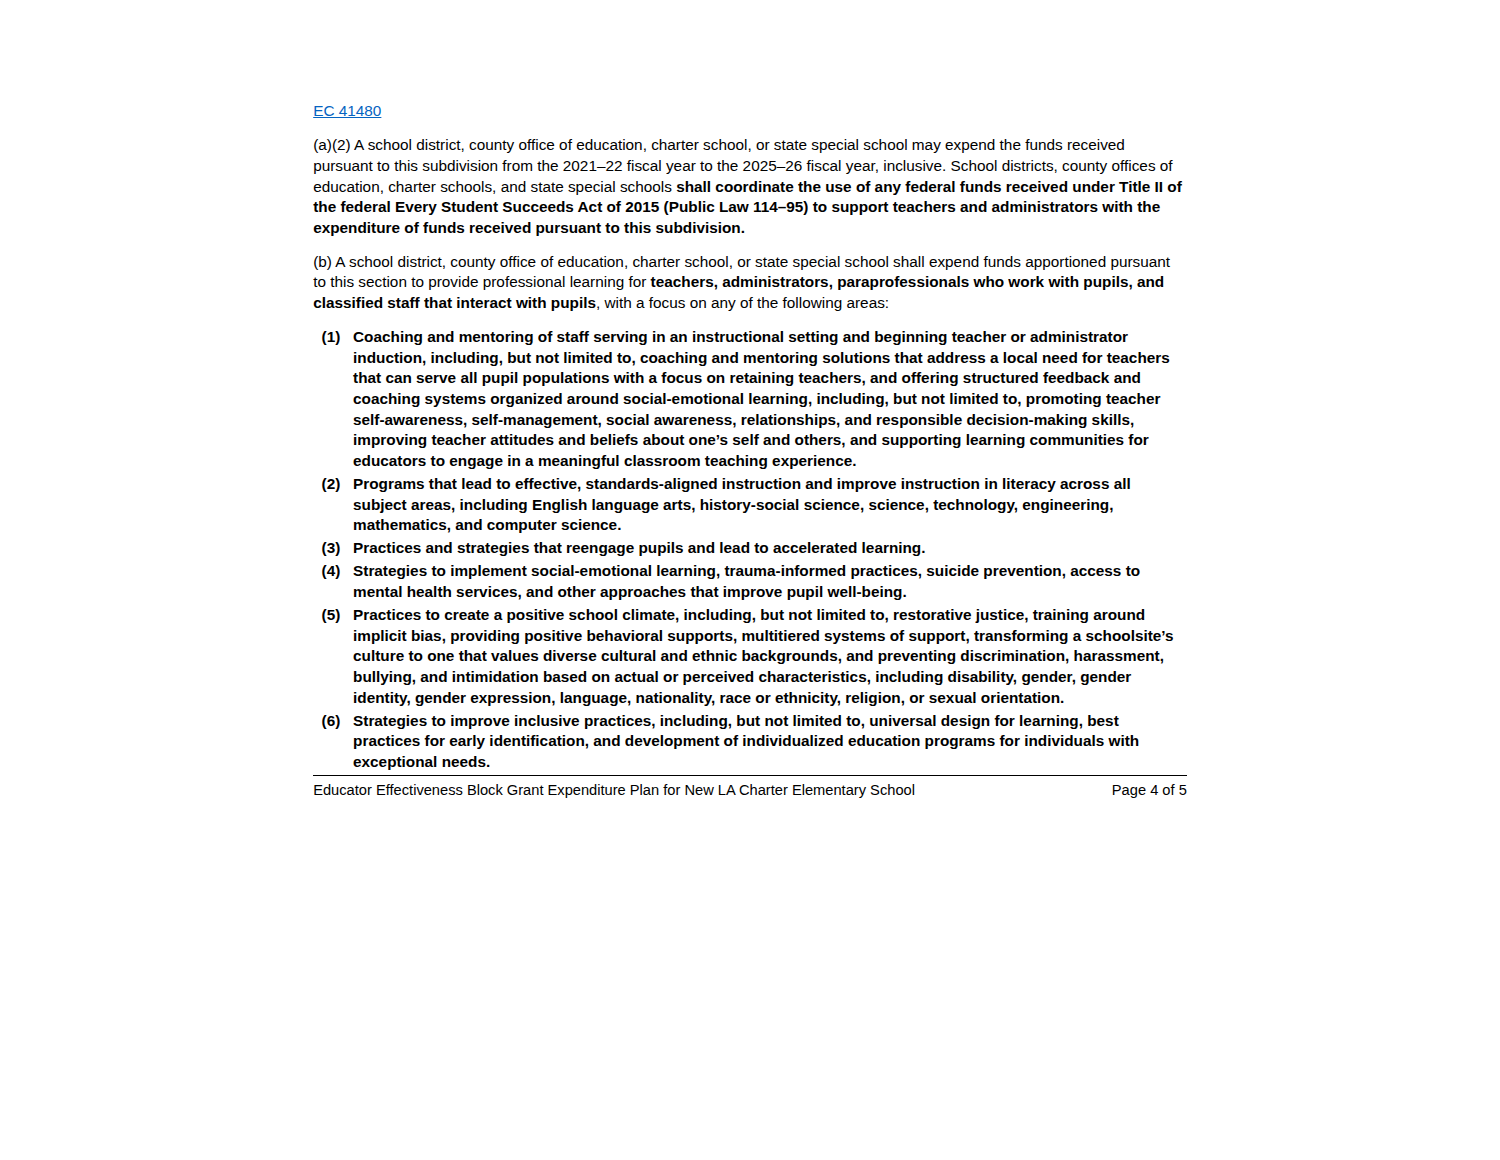EC 41480
(a)(2) A school district, county office of education, charter school, or state special school may expend the funds received pursuant to this subdivision from the 2021–22 fiscal year to the 2025–26 fiscal year, inclusive. School districts, county offices of education, charter schools, and state special schools shall coordinate the use of any federal funds received under Title II of the federal Every Student Succeeds Act of 2015 (Public Law 114–95) to support teachers and administrators with the expenditure of funds received pursuant to this subdivision.
(b) A school district, county office of education, charter school, or state special school shall expend funds apportioned pursuant to this section to provide professional learning for teachers, administrators, paraprofessionals who work with pupils, and classified staff that interact with pupils, with a focus on any of the following areas:
(1) Coaching and mentoring of staff serving in an instructional setting and beginning teacher or administrator induction, including, but not limited to, coaching and mentoring solutions that address a local need for teachers that can serve all pupil populations with a focus on retaining teachers, and offering structured feedback and coaching systems organized around social-emotional learning, including, but not limited to, promoting teacher self-awareness, self-management, social awareness, relationships, and responsible decision-making skills, improving teacher attitudes and beliefs about one’s self and others, and supporting learning communities for educators to engage in a meaningful classroom teaching experience.
(2) Programs that lead to effective, standards-aligned instruction and improve instruction in literacy across all subject areas, including English language arts, history-social science, science, technology, engineering, mathematics, and computer science.
(3) Practices and strategies that reengage pupils and lead to accelerated learning.
(4) Strategies to implement social-emotional learning, trauma-informed practices, suicide prevention, access to mental health services, and other approaches that improve pupil well-being.
(5) Practices to create a positive school climate, including, but not limited to, restorative justice, training around implicit bias, providing positive behavioral supports, multitiered systems of support, transforming a schoolsite’s culture to one that values diverse cultural and ethnic backgrounds, and preventing discrimination, harassment, bullying, and intimidation based on actual or perceived characteristics, including disability, gender, gender identity, gender expression, language, nationality, race or ethnicity, religion, or sexual orientation.
(6) Strategies to improve inclusive practices, including, but not limited to, universal design for learning, best practices for early identification, and development of individualized education programs for individuals with exceptional needs.
Educator Effectiveness Block Grant Expenditure Plan for New LA Charter Elementary School
Page 4 of 5